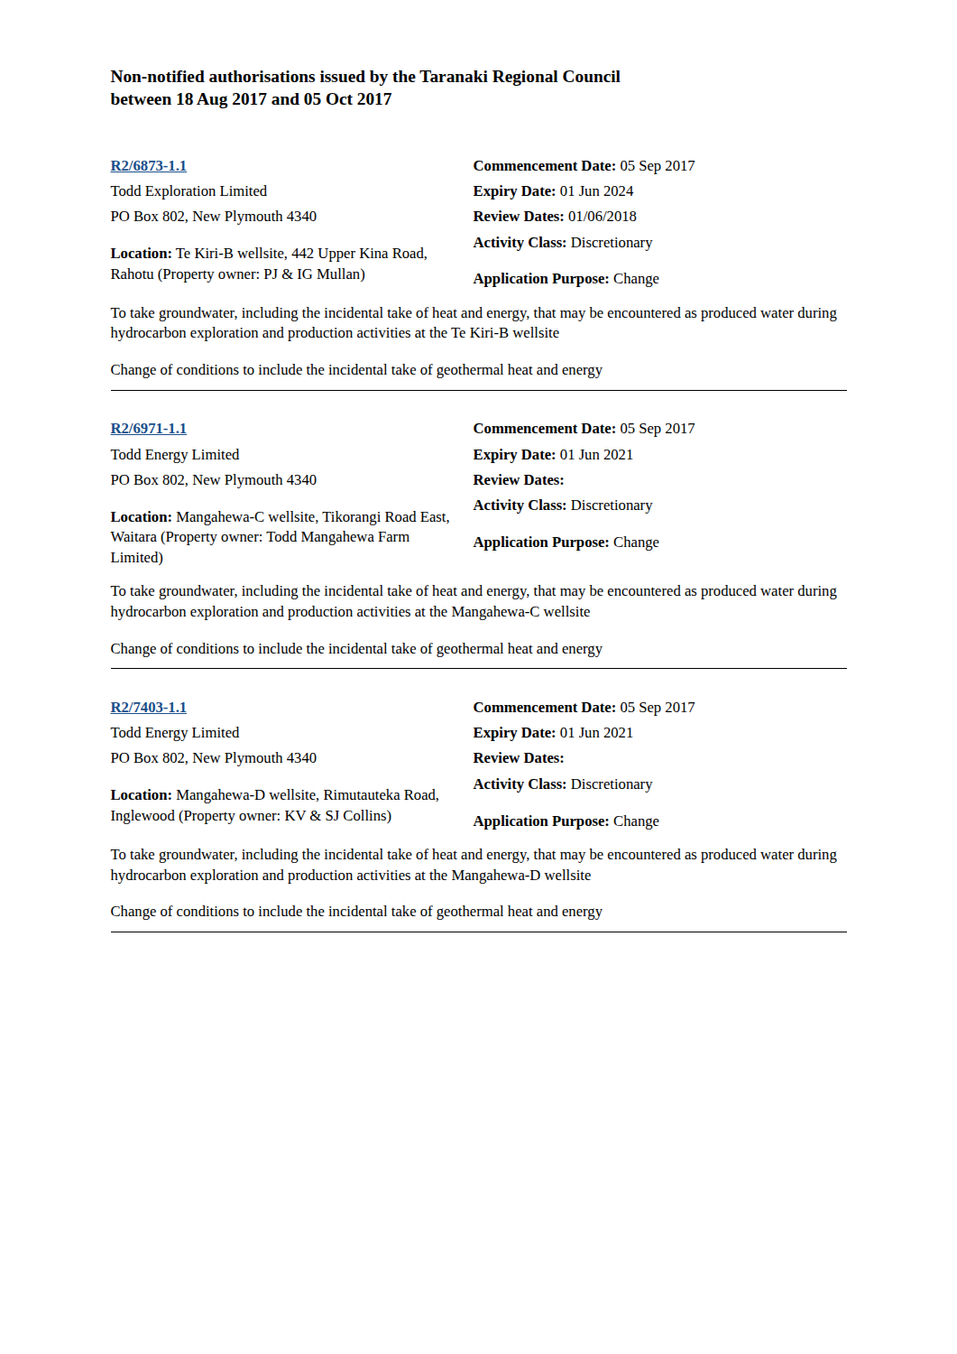Non-notified authorisations issued by the Taranaki Regional Council
between 18 Aug 2017 and 05 Oct 2017
R2/6873-1.1
Todd Exploration Limited
PO Box 802, New Plymouth 4340
Location: Te Kiri-B wellsite, 442 Upper Kina Road, Rahotu (Property owner: PJ & IG Mullan)
Commencement Date: 05 Sep 2017
Expiry Date: 01 Jun 2024
Review Dates: 01/06/2018
Activity Class: Discretionary
Application Purpose: Change
To take groundwater, including the incidental take of heat and energy, that may be encountered as produced water during hydrocarbon exploration and production activities at the Te Kiri-B wellsite
Change of conditions to include the incidental take of geothermal heat and energy
R2/6971-1.1
Todd Energy Limited
PO Box 802, New Plymouth 4340
Location: Mangahewa-C wellsite, Tikorangi Road East, Waitara (Property owner: Todd Mangahewa Farm Limited)
Commencement Date: 05 Sep 2017
Expiry Date: 01 Jun 2021
Review Dates:
Activity Class: Discretionary
Application Purpose: Change
To take groundwater, including the incidental take of heat and energy, that may be encountered as produced water during hydrocarbon exploration and production activities at the Mangahewa-C wellsite
Change of conditions to include the incidental take of geothermal heat and energy
R2/7403-1.1
Todd Energy Limited
PO Box 802, New Plymouth 4340
Location: Mangahewa-D wellsite, Rimutauteka Road, Inglewood (Property owner: KV & SJ Collins)
Commencement Date: 05 Sep 2017
Expiry Date: 01 Jun 2021
Review Dates:
Activity Class: Discretionary
Application Purpose: Change
To take groundwater, including the incidental take of heat and energy, that may be encountered as produced water during hydrocarbon exploration and production activities at the Mangahewa-D wellsite
Change of conditions to include the incidental take of geothermal heat and energy